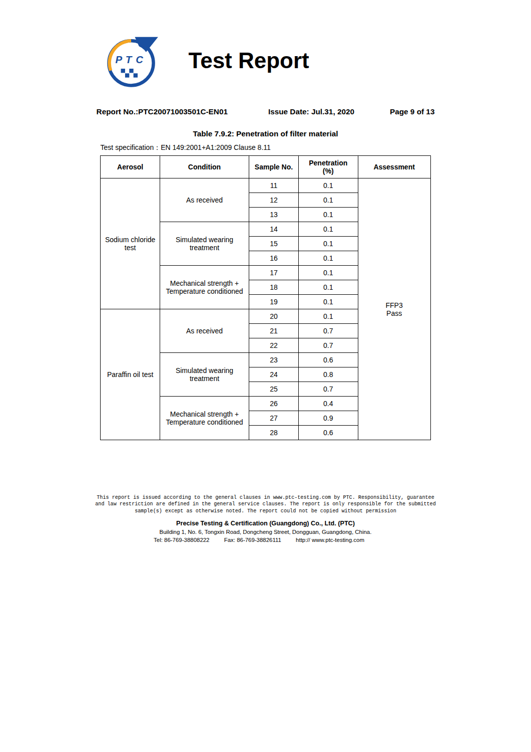P T C
Test Report
Report No.:PTC20071003501C-EN01
Issue Date: Jul.31, 2020
Page 9 of 13
Table 7.9.2: Penetration of filter material
Test specification：EN 149:2001+A1:2009 Clause 8.11
| Aerosol | Condition | Sample No. | Penetration (%) | Assessment |
| --- | --- | --- | --- | --- |
| Sodium chloride test | As received | 11 | 0.1 | FFP3 Pass |
| 12 | 0.1 |
| 13 | 0.1 |
| Simulated wearing treatment | 14 | 0.1 |
| 15 | 0.1 |
| 16 | 0.1 |
| Mechanical strength + Temperature conditioned | 17 | 0.1 |
| 18 | 0.1 |
| 19 | 0.1 |
| Paraffin oil test | As received | 20 | 0.1 |
| 21 | 0.7 |
| 22 | 0.7 |
| Simulated wearing treatment | 23 | 0.6 |
| 24 | 0.8 |
| 25 | 0.7 |
| Mechanical strength + Temperature conditioned | 26 | 0.4 |
| 27 | 0.9 |
| 28 | 0.6 |
This report is issued according to the general clauses in www.ptc-testing.com by PTC. Responsibility, guarantee and law restriction are defined in the general service clauses. The report is only responsible for the submitted sample(s) except as otherwise noted. The report could not be copied without permission
Precise Testing & Certification (Guangdong) Co., Ltd. (PTC)
Building 1, No. 6, Tongxin Road, Dongcheng Street, Dongguan, Guangdong, China.
Tel: 86-769-38808222 Fax: 86-769-38826111 http:// www.ptc-testing.com